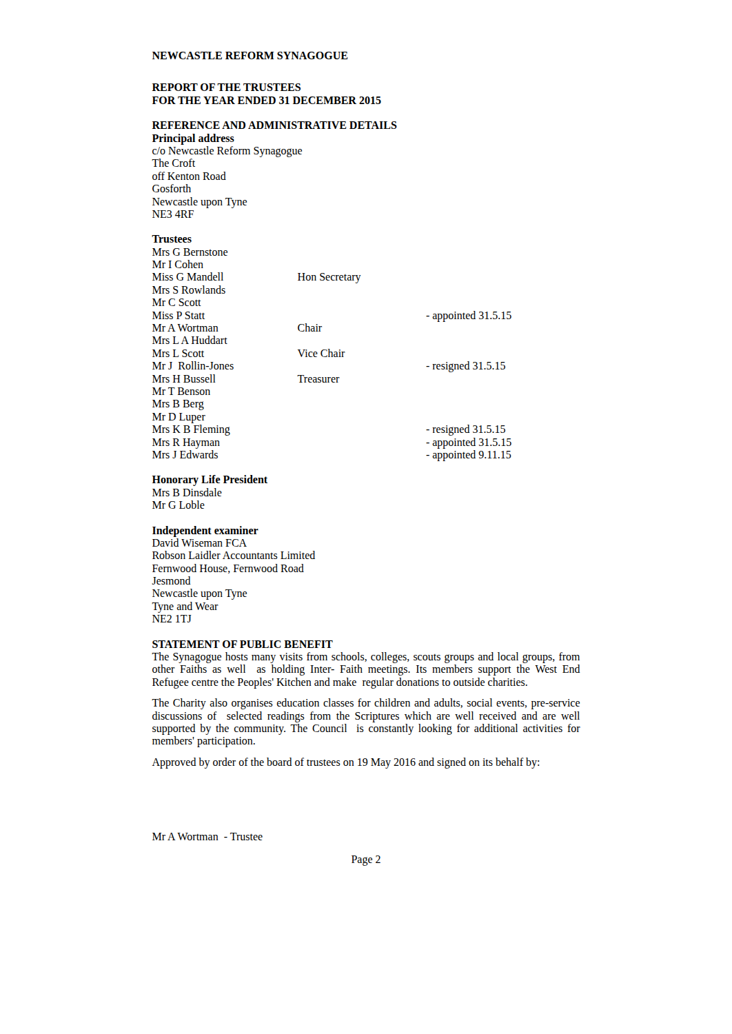NEWCASTLE REFORM SYNAGOGUE
REPORT OF THE TRUSTEES
FOR THE YEAR ENDED 31 DECEMBER 2015
REFERENCE AND ADMINISTRATIVE DETAILS
Principal address
c/o Newcastle Reform Synagogue
The Croft
off Kenton Road
Gosforth
Newcastle upon Tyne
NE3 4RF
Trustees
| Mrs G Bernstone | | |
| Mr I Cohen | | |
| Miss G Mandell | Hon Secretary | |
| Mrs S Rowlands | | |
| Mr C Scott | | |
| Miss P Statt | | - appointed 31.5.15 |
| Mr A Wortman | Chair | |
| Mrs L A Huddart | | |
| Mrs L Scott | Vice Chair | |
| Mr J Rollin-Jones | | - resigned 31.5.15 |
| Mrs H Bussell | Treasurer | |
| Mr T Benson | | |
| Mrs B Berg | | |
| Mr D Luper | | |
| Mrs K B Fleming | | - resigned 31.5.15 |
| Mrs R Hayman | | - appointed 31.5.15 |
| Mrs J Edwards | | - appointed 9.11.15 |
Honorary Life President
Mrs B Dinsdale
Mr G Loble
Independent examiner
David Wiseman FCA
Robson Laidler Accountants Limited
Fernwood House, Fernwood Road
Jesmond
Newcastle upon Tyne
Tyne and Wear
NE2 1TJ
STATEMENT OF PUBLIC BENEFIT
The Synagogue hosts many visits from schools, colleges, scouts groups and local groups, from other Faiths as well as holding Inter- Faith meetings. Its members support the West End Refugee centre the Peoples' Kitchen and make regular donations to outside charities.
The Charity also organises education classes for children and adults, social events, pre-service discussions of selected readings from the Scriptures which are well received and are well supported by the community. The Council is constantly looking for additional activities for members' participation.
Approved by order of the board of trustees on 19 May 2016 and signed on its behalf by:
Mr A Wortman - Trustee
Page 2